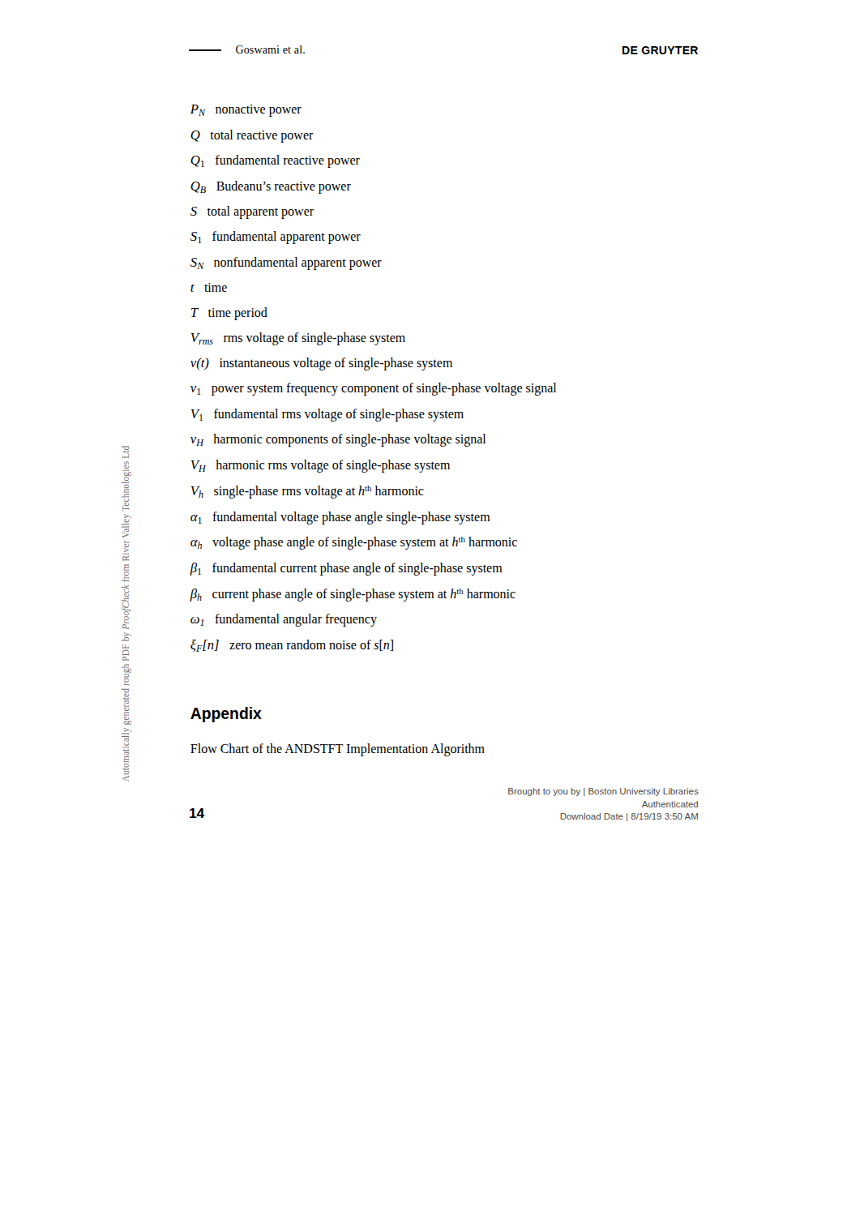Goswami et al.
DE GRUYTER
PN
nonactive power
Q
total reactive power
Q1
fundamental reactive power
QB
Budeanu’s reactive power
S
total apparent power
S1
fundamental apparent power
SN
nonfundamental apparent power
t
time
T
time period
Vrms
rms voltage of single-phase system
v(t)
instantaneous voltage of single-phase system
v1
power system frequency component of single-phase voltage signal
V1
fundamental rms voltage of single-phase system
vH
harmonic components of single-phase voltage signal
VH
harmonic rms voltage of single-phase system
Vh
single-phase rms voltage at hth harmonic
α1
fundamental voltage phase angle single-phase system
αh
voltage phase angle of single-phase system at hth harmonic
β1
fundamental current phase angle of single-phase system
βh
current phase angle of single-phase system at hth harmonic
ω1
fundamental angular frequency
ξF[n]
zero mean random noise of s[n]
Appendix
Flow Chart of the ANDSTFT Implementation Algorithm
Automatically generated rough PDF by ProofCheck from River Valley Technologies Ltd
14
Brought to you by | Boston University Libraries
Authenticated
Download Date | 8/19/19 3:50 AM